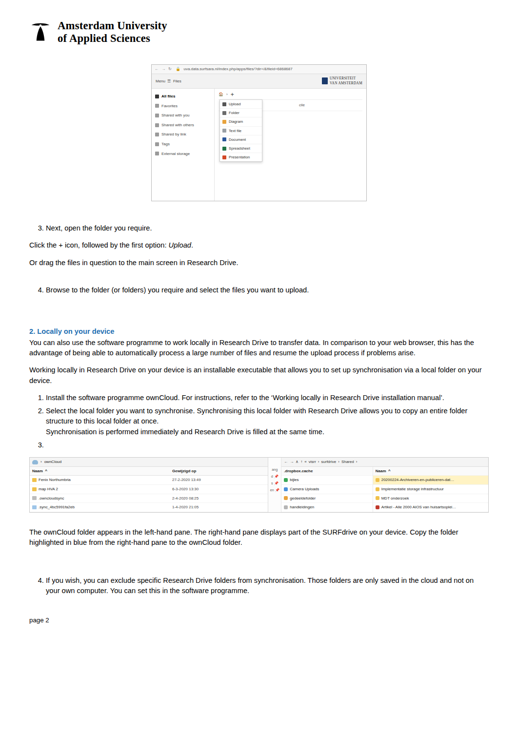Amsterdam University
of Applied Sciences
← → ↻ 🔒 uva.data.surfsara.nl/index.php/apps/files/?dir=/&fileid=6868687
Menu ☰ Files
Universiteit
van Amsterdam
All files
Favorites
Shared with you
Shared with others
Shared by link
Tags
External storage
🏠 › +
cile
Upload
Folder
Diagram
Text file
Document
Spreadsheet
Presentation
Next, open the folder you require.
Click the + icon, followed by the first option: Upload.
Or drag the files in question to the main screen in Research Drive.
Browse to the folder (or folders) you require and select the files you want to upload.
2. Locally on your device
You can also use the software programme to work locally in Research Drive to transfer data. In comparison to your web browser, this has the advantage of being able to automatically process a large number of files and resume the upload process if problems arise.
Working locally in Research Drive on your device is an installable executable that allows you to set up synchronisation via a local folder on your device.
Install the software programme ownCloud. For instructions, refer to the ‘Working locally in Research Drive installation manual’.
Select the local folder you want to synchronise. Synchronising this local folder with Research Drive allows you to copy an entire folder structure to this local folder at once.
Synchronisation is performed immediately and Research Drive is filled at the same time.
› ownCloud
Naam ^ Gewijzigd op
Fenix Northumbria 27-2-2020 13:49
map HVA 2 6-3-2020 13:30
.owncloudsync 2-4-2020 08:25
.sync_4bc5991fa2eb 1-4-2020 21:05
ang
d 📌
s 📌
en 📌
←→∧↑ «visrr›surfdrive›Shared›
.dropbox.cache
bijles
Camera Uploads
gedeeldefolder
handleidingen
Naam ^
20200224-Archiveren-en-publiceren-dat…
Implementatie storage infrastructuur
MDT onderzoek
Artikel - Alle 2000 AIOS van huisartsoplei…
The ownCloud folder appears in the left-hand pane. The right-hand pane displays part of the SURFdrive on your device. Copy the folder highlighted in blue from the right-hand pane to the ownCloud folder.
If you wish, you can exclude specific Research Drive folders from synchronisation. Those folders are only saved in the cloud and not on your own computer. You can set this in the software programme.
page 2